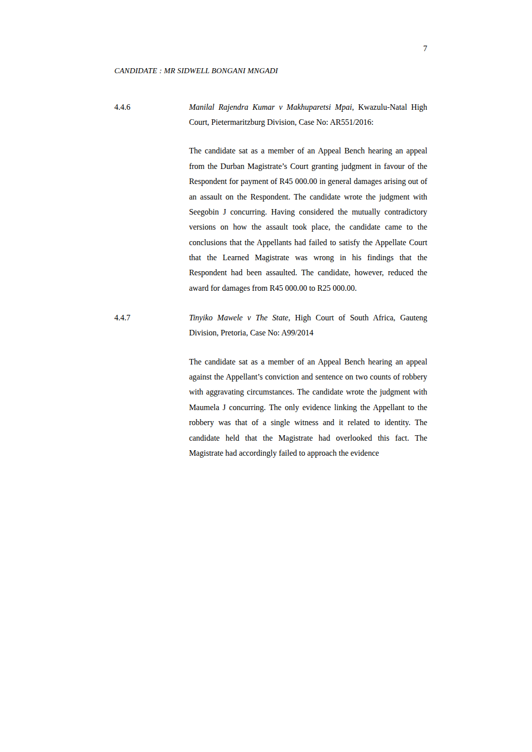7
CANDIDATE : MR SIDWELL BONGANI MNGADI
4.4.6
Manilal Rajendra Kumar v Makhuparetsi Mpai, Kwazulu-Natal High Court, Pietermaritzburg Division, Case No: AR551/2016:
The candidate sat as a member of an Appeal Bench hearing an appeal from the Durban Magistrate’s Court granting judgment in favour of the Respondent for payment of R45 000.00 in general damages arising out of an assault on the Respondent. The candidate wrote the judgment with Seegobin J concurring. Having considered the mutually contradictory versions on how the assault took place, the candidate came to the conclusions that the Appellants had failed to satisfy the Appellate Court that the Learned Magistrate was wrong in his findings that the Respondent had been assaulted. The candidate, however, reduced the award for damages from R45 000.00 to R25 000.00.
4.4.7
Tinyiko Mawele v The State, High Court of South Africa, Gauteng Division, Pretoria, Case No: A99/2014
The candidate sat as a member of an Appeal Bench hearing an appeal against the Appellant’s conviction and sentence on two counts of robbery with aggravating circumstances. The candidate wrote the judgment with Maumela J concurring. The only evidence linking the Appellant to the robbery was that of a single witness and it related to identity. The candidate held that the Magistrate had overlooked this fact. The Magistrate had accordingly failed to approach the evidence